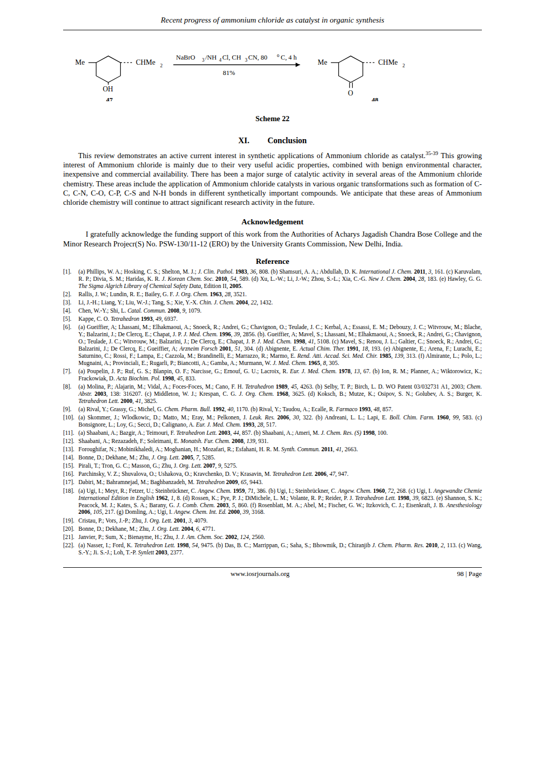Recent progress of ammonium chloride as catalyst in organic synthesis
Me OH CHMe 2 NaBrO 3 /NH 4 Cl, CH 3 CN, 80 o C, 4 h 81% Me O CHMe 2 47 48
Scheme 22
XI. Conclusion
This review demonstrates an active current interest in synthetic applications of Ammonium chloride as catalyst.35-39 This growing interest of Ammonium chloride is mainly due to their very useful acidic properties, combined with benign environmental character, inexpensive and commercial availability. There has been a major surge of catalytic activity in several areas of the Ammonium chloride chemistry. These areas include the application of Ammonium chloride catalysts in various organic transformations such as formation of C-C, C-N, C-O, C-P, C-S and N-H bonds in different synthetically important compounds. We anticipate that these areas of Ammonium chloride chemistry will continue to attract significant research activity in the future.
Acknowledgement
I gratefully acknowledge the funding support of this work from the Authorities of Acharys Jagadish Chandra Bose College and the Minor Research Projecr(S) No. PSW-130/11-12 (ERO) by the University Grants Commission, New Delhi, India.
Reference
[1].(a) Phillips, W. A.; Hosking, C. S.; Shelton, M. J.; J. Clin. Pathol. 1983, 36, 808. (b) Shamsuri, A. A.; Abdullah, D. K. International J. Chem. 2011, 3, 161. (c) Karuvalam, R. P.; Divia, S. M.; Haridas, K. R. J. Korean Chem. Soc. 2010, 54, 589. (d) Xu, L.-W.; Li, J.-W.; Zhou, S.-L.; Xia, C.-G. New J. Chem. 2004, 28, 183. (e) Hawley, G. G. The Sigma Algrich Library of Chemical Safety Data, Edition II, 2005.
[2]. Rallis, J. W.; Lundin, R. E.; Bailey, G. F. J. Org. Chem. 1963, 28, 3521.
[3]. Li, J.-H.; Liang, Y.; Liu, W.-J.; Tang, S.; Xie, Y.-X. Chin. J. Chem. 2004, 22, 1432.
[4]. Chen, W.-Y.; Shi, L. Catal. Commun. 2008, 9, 1079.
[5]. Kappe, C. O. Tetrahedron 1993, 49, 6937.
[6].(a) Gueiffier, A; Lhassani, M.; Elhakmaoui, A.; Snoeck, R.; Andrei, G.; Chavignon, O.; Teulade, J. C.; Kerbal, A.; Essassi, E. M.; Debouzy, J. C.; Witvrouw, M.; Blache, Y.; Balzarini, J.; De Clercq, E.; Chapat, J. P. J. Med. Chem. 1996, 39, 2856. (b). Gueiffier, A; Mavel, S.; Lhassani, M.; Elhakmaoui, A.; Snoeck, R.; Andrei, G.; Chavignon, O.; Teulade, J. C.; Witvrouw, M.; Balzarini, J.; De Clercq, E.; Chapat, J. P. J. Med. Chem. 1998, 41, 5108. (c) Mavel, S.; Renou, J. L.; Galtier, C.; Snoeck, R.; Andrei, G.; Balzarini, J.; De Clercq, E.; Gueiffier, A; Arzneim Forsch 2001, 51, 304. (d) Abignente, E. Actual Chim. Ther. 1991, 18, 193. (e) Abignente, E.; Arena, F.; Lurachi, E.; Saturnino, C.; Rossi, F.; Lampa, E.; Cazzola, M.; Brandinelli, E.; Marrazzo, R.; Marmo, E. Rend. Atti. Accad. Sci. Med. Chir. 1985, 139, 313. (f) Almirante, L.; Polo, L.; Mugnaini, A.; Provinciali, E.; Rugarli, P.; Biancotti, A.; Gamba, A.; Murmann, W. J. Med. Chem. 1965, 8, 305.
[7].(a) Poupelin, J. P.; Ruf, G. S.; Blanpin, O. F.; Narcisse, G.; Ernouf, G. U.; Lacroix, R. Eur. J. Med. Chem. 1978, 13, 67. (b) Ion, R. M.; Planner, A.; Wiktorowicz, K.; Frackowiak, D. Acta Biochim. Pol. 1998, 45, 833.
[8].(a) Molina, P.; Alajarin, M.; Vidal, A.; Foces-Foces, M.; Cano, F. H. Tetrahedron 1989, 45, 4263. (b) Selby, T. P.; Birch, L. D. WO Patent 03/032731 A1, 2003; Chem. Abstr. 2003, 138: 316207. (c) Middleton, W. J.; Krespan, C. G. J. Org. Chem. 1968, 3625. (d) Koksch, B.; Mutze, K.; Osipov, S. N.; Golubev, A. S.; Burger, K. Tetrahedron Lett. 2000, 41, 3825.
[9].(a) Rival, Y.; Grassy, G.; Michel, G. Chem. Pharm. Bull. 1992, 40, 1170. (b) Rival, Y.; Taudou, A.; Ecalle, R. Farmaco 1993, 48, 857.
[10].(a) Skommer, J.; Wlodkowic, D.; Matto, M.; Eray, M.; Pelkonen, J. Leuk. Res. 2006, 30, 322. (b) Andreani, L. L.; Lapi, E. Boll. Chim. Farm. 1960, 99, 583. (c) Bonsignore, L.; Loy, G.; Secci, D.; Calignano, A. Eur. J. Med. Chem. 1993, 28, 517.
[11].(a) Shaabani, A.; Bazgir, A.; Teimouri, F. Tetrahedron Lett. 2003, 44, 857. (b) Shaabani, A.; Ameri, M. J. Chem. Res. (S) 1998, 100.
[12]. Shaabani, A.; Rezazadeh, F.; Soleimani, E. Monatsh. Fur. Chem. 2008, 139, 931.
[13]. Foroughifar, N.; Mobinikhaledi, A.; Moghanian, H.; Mozafari, R.; Esfahani, H. R. M. Synth. Commun. 2011, 41, 2663.
[14]. Bonne, D.; Dekhane, M.; Zhu, J. Org. Lett. 2005, 7, 5285.
[15]. Pirali, T.; Tron, G. C.; Masson, G.; Zhu, J. Org. Lett. 2007, 9, 5275.
[16]. Parchinsky, V. Z.; Shuvalova, O.; Ushakova, O.; Kravchenko, D. V.; Krasavin, M. Tetrahedron Lett. 2006, 47, 947.
[17]. Dabiri, M.; Bahramnejad, M.; Baghbanzadeh, M. Tetrahedron 2009, 65, 9443.
[18].(a) Ugi, I.; Meyr, R.; Fetzer, U.; Steinbrückner, C. Angew. Chem. 1959, 71, 386. (b) Ugi, I.; Steinbrückner, C. Angew. Chem. 1960, 72, 268. (c) Ugi, I. Angewandte Chemie International Edition in English 1962, 1, 8. (d) Rossen, K.; Pye, P. J.; DiMichele, L. M.; Volante, R. P.; Reider, P. J. Tetrahedron Lett. 1998, 39, 6823. (e) Shannon, S. K.; Peacock, M. J.; Kates, S. A.; Barany, G. J. Comb. Chem. 2003, 5, 860. (f) Rosenblatt, M. A.; Abel, M.; Fischer, G. W.; Itzkovich, C. J.; Eisenkraft, J. B. Anesthesiology 2006, 105, 217. (g) Domling, A.; Ugi, I. Angew. Chem. Int. Ed. 2000, 39, 3168.
[19]. Cristau, P.; Vors, J.-P.; Zhu, J. Org. Lett. 2001, 3, 4079.
[20]. Bonne, D.; Dekhane, M.; Zhu, J. Org. Lett. 2004, 6, 4771.
[21]. Janvier, P.; Sum, X.; Bienayme, H.; Zhu, J. J. Am. Chem. Soc. 2002, 124, 2560.
[22].(a) Nasser, I.; Ford, K. Tetrahedron Lett. 1998, 54, 9475. (b) Das, B. C.; Marrippan, G.; Saha, S.; Bhowmik, D.; Chiranjib J. Chem. Pharm. Res. 2010, 2, 113. (c) Wang, S.-Y.; Ji. S.-J.; Loh, T.-P. Synlett 2003, 2377.
www.iosrjournals.org 98 | Page